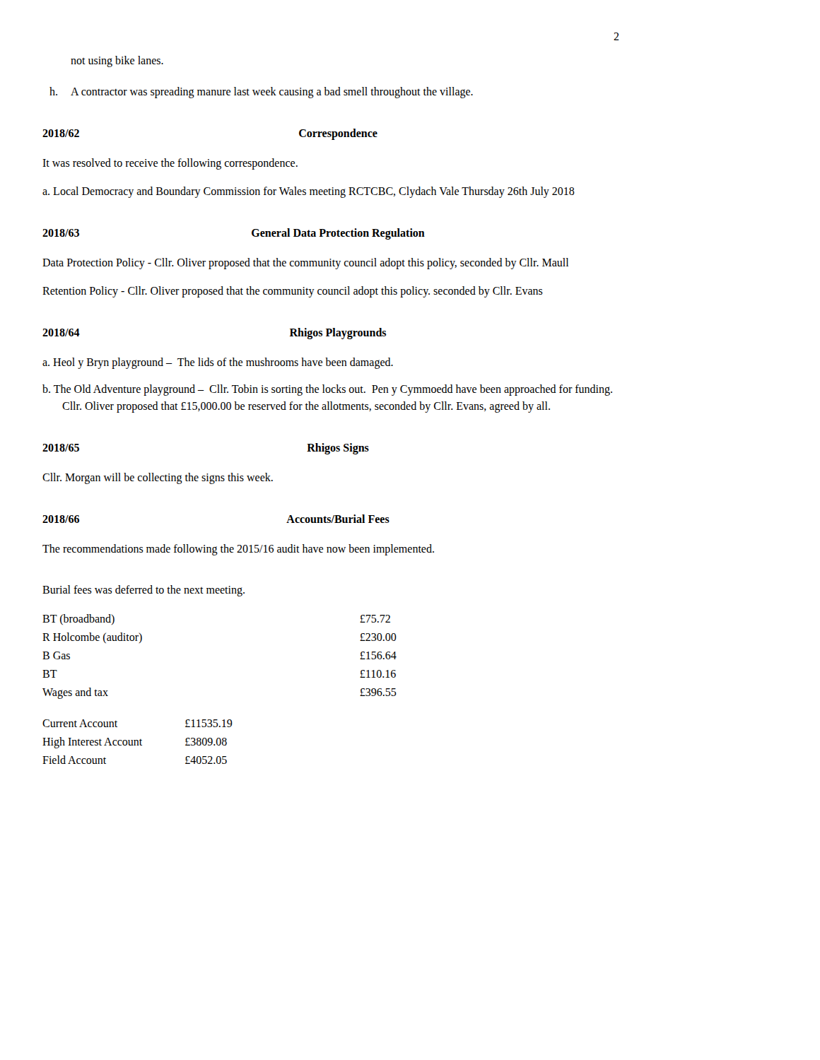2
not using bike lanes.
h. A contractor was spreading manure last week causing a bad smell throughout the village.
2018/62 Correspondence
It was resolved to receive the following correspondence.
a. Local Democracy and Boundary Commission for Wales meeting RCTCBC, Clydach Vale Thursday 26th July 2018
2018/63 General Data Protection Regulation
Data Protection Policy - Cllr. Oliver proposed that the community council adopt this policy, seconded by Cllr. Maull
Retention Policy - Cllr. Oliver proposed that the community council adopt this policy. seconded by Cllr. Evans
2018/64 Rhigos Playgrounds
a. Heol y Bryn playground – The lids of the mushrooms have been damaged.
b. The Old Adventure playground – Cllr. Tobin is sorting the locks out. Pen y Cymmoedd have been approached for funding. Cllr. Oliver proposed that £15,000.00 be reserved for the allotments, seconded by Cllr. Evans, agreed by all.
2018/65 Rhigos Signs
Cllr. Morgan will be collecting the signs this week.
2018/66 Accounts/Burial Fees
The recommendations made following the 2015/16 audit have now been implemented.
Burial fees was deferred to the next meeting.
| BT (broadband) | £75.72 |
| R Holcombe (auditor) | £230.00 |
| B Gas | £156.64 |
| BT | £110.16 |
| Wages and tax | £396.55 |
| Current Account | £11535.19 |
| High Interest Account | £3809.08 |
| Field Account | £4052.05 |